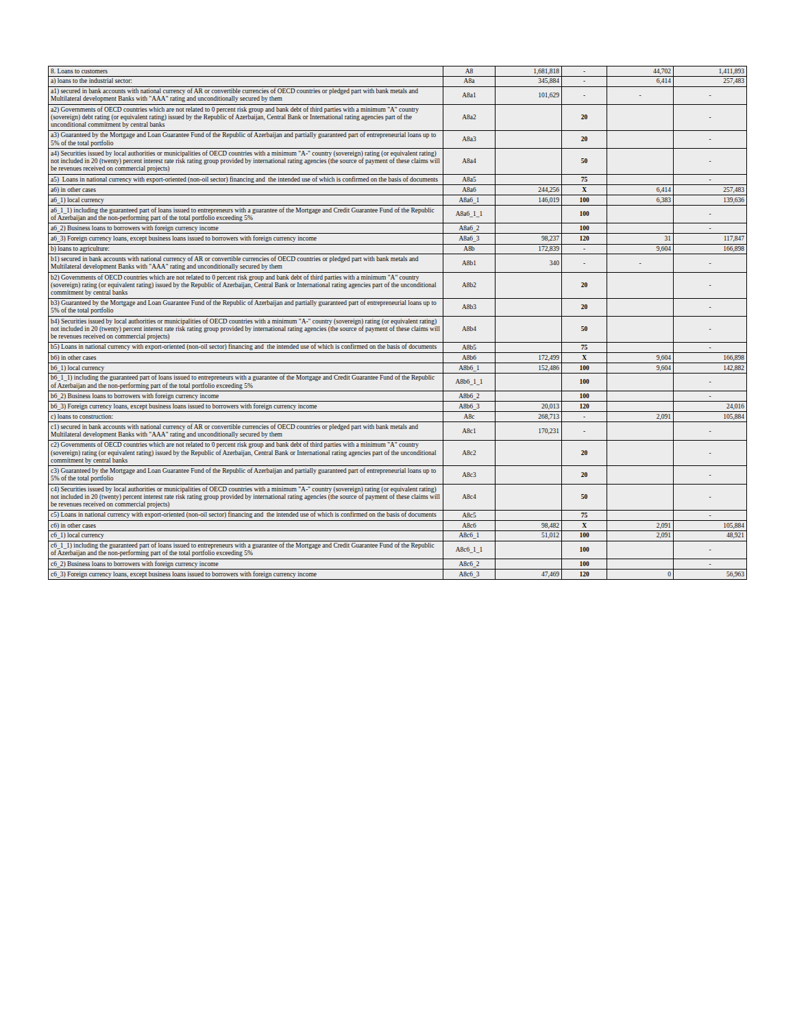| 8. Loans to customers | A8 | 1,681,818 | - | 44,702 | 1,411,893 |
| a) loans to the industrial sector: | A8a | 345,884 | - | 6,414 | 257,483 |
| a1) secured in bank accounts with national currency of AR or convertible currencies of OECD countries or pledged part with bank metals and Multilateral development Banks with "AAA" rating and unconditionally secured by them | A8a1 | 101,629 | - | - | - |
| a2) Governments of OECD countries which are not related to 0 percent risk group and bank debt of third parties with a minimum "A" country (sovereign) debt rating (or equivalent rating) issued by the Republic of Azerbaijan, Central Bank or International rating agencies part of the unconditional commitment by central banks | A8a2 | | 20 | | - |
| a3) Guaranteed by the Mortgage and Loan Guarantee Fund of the Republic of Azerbaijan and partially guaranteed part of entrepreneurial loans up to 5% of the total portfolio | A8a3 | | 20 | | - |
| a4) Securities issued by local authorities or municipalities of OECD countries with a minimum "A-" country (sovereign) rating (or equivalent rating) not included in 20 (twenty) percent interest rate risk rating group provided by international rating agencies (the source of payment of these claims will be revenues received on commercial projects) | A8a4 | | 50 | | - |
| a5) Loans in national currency with export-oriented (non-oil sector) financing and the intended use of which is confirmed on the basis of documents | A8a5 | | 75 | | - |
| a6) in other cases | A8a6 | 244,256 | X | 6,414 | 257,483 |
| a6_1) local currency | A8a6_1 | 146,019 | 100 | 6,383 | 139,636 |
| a6_1_1) including the guaranteed part of loans issued to entrepreneurs with a guarantee of the Mortgage and Credit Guarantee Fund of the Republic of Azerbaijan and the non-performing part of the total portfolio exceeding 5% | A8a6_1_1 | | 100 | | - |
| a6_2) Business loans to borrowers with foreign currency income | A8a6_2 | | 100 | | - |
| a6_3) Foreign currency loans, except business loans issued to borrowers with foreign currency income | A8a6_3 | 98,237 | 120 | 31 | 117,847 |
| b) loans to agriculture: | A8b | 172,839 | - | 9,604 | 166,898 |
| b1) secured in bank accounts with national currency of AR or convertible currencies of OECD countries or pledged part with bank metals and Multilateral development Banks with "AAA" rating and unconditionally secured by them | A8b1 | 340 | - | - | - |
| b2) Governments of OECD countries which are not related to 0 percent risk group and bank debt of third parties with a minimum "A" country (sovereign) rating (or equivalent rating) issued by the Republic of Azerbaijan, Central Bank or International rating agencies part of the unconditional commitment by central banks | A8b2 | | 20 | | - |
| b3) Guaranteed by the Mortgage and Loan Guarantee Fund of the Republic of Azerbaijan and partially guaranteed part of entrepreneurial loans up to 5% of the total portfolio | A8b3 | | 20 | | - |
| b4) Securities issued by local authorities or municipalities of OECD countries with a minimum "A-" country (sovereign) rating (or equivalent rating) not included in 20 (twenty) percent interest rate risk rating group provided by international rating agencies (the source of payment of these claims will be revenues received on commercial projects) | A8b4 | | 50 | | - |
| b5) Loans in national currency with export-oriented (non-oil sector) financing and the intended use of which is confirmed on the basis of documents | A8b5 | | 75 | | - |
| b6) in other cases | A8b6 | 172,499 | X | 9,604 | 166,898 |
| b6_1) local currency | A8b6_1 | 152,486 | 100 | 9,604 | 142,882 |
| b6_1_1) including the guaranteed part of loans issued to entrepreneurs with a guarantee of the Mortgage and Credit Guarantee Fund of the Republic of Azerbaijan and the non-performing part of the total portfolio exceeding 5% | A8b6_1_1 | | 100 | | - |
| b6_2) Business loans to borrowers with foreign currency income | A8b6_2 | | 100 | | - |
| b6_3) Foreign currency loans, except business loans issued to borrowers with foreign currency income | A8b6_3 | 20,013 | 120 | | 24,016 |
| c) loans to construction: | A8c | 268,713 | - | 2,091 | 105,884 |
| c1) secured in bank accounts with national currency of AR or convertible currencies of OECD countries or pledged part with bank metals and Multilateral development Banks with "AAA" rating and unconditionally secured by them | A8c1 | 170,231 | - | | - |
| c2) Governments of OECD countries which are not related to 0 percent risk group and bank debt of third parties with a minimum "A" country (sovereign) rating (or equivalent rating) issued by the Republic of Azerbaijan, Central Bank or International rating agencies part of the unconditional commitment by central banks | A8c2 | | 20 | | - |
| c3) Guaranteed by the Mortgage and Loan Guarantee Fund of the Republic of Azerbaijan and partially guaranteed part of entrepreneurial loans up to 5% of the total portfolio | A8c3 | | 20 | | - |
| c4) Securities issued by local authorities or municipalities of OECD countries with a minimum "A-" country (sovereign) rating (or equivalent rating) not included in 20 (twenty) percent interest rate risk rating group provided by international rating agencies (the source of payment of these claims will be revenues received on commercial projects) | A8c4 | | 50 | | - |
| c5) Loans in national currency with export-oriented (non-oil sector) financing and the intended use of which is confirmed on the basis of documents | A8c5 | | 75 | | - |
| c6) in other cases | A8c6 | 98,482 | X | 2,091 | 105,884 |
| c6_1) local currency | A8c6_1 | 51,012 | 100 | 2,091 | 48,921 |
| c6_1_1) including the guaranteed part of loans issued to entrepreneurs with a guarantee of the Mortgage and Credit Guarantee Fund of the Republic of Azerbaijan and the non-performing part of the total portfolio exceeding 5% | A8c6_1_1 | | 100 | | - |
| c6_2) Business loans to borrowers with foreign currency income | A8c6_2 | | 100 | | - |
| c6_3) Foreign currency loans, except business loans issued to borrowers with foreign currency income | A8c6_3 | 47,469 | 120 | 0 | 56,963 |